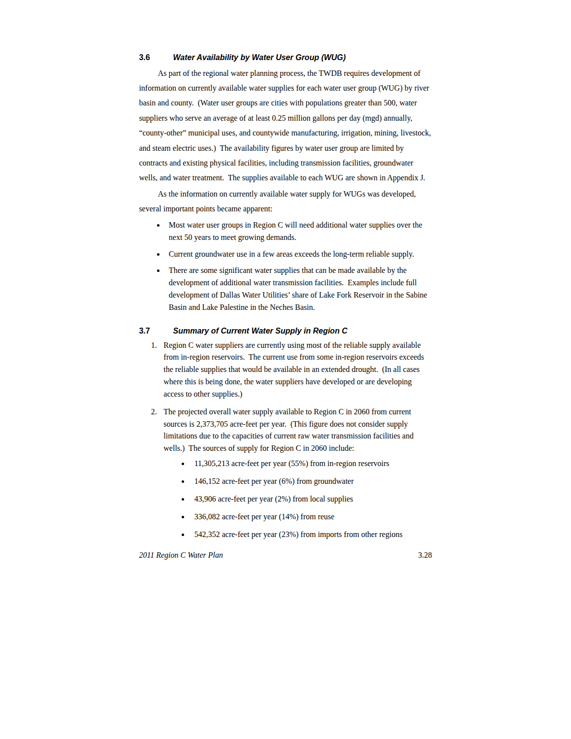3.6 Water Availability by Water User Group (WUG)
As part of the regional water planning process, the TWDB requires development of information on currently available water supplies for each water user group (WUG) by river basin and county. (Water user groups are cities with populations greater than 500, water suppliers who serve an average of at least 0.25 million gallons per day (mgd) annually, “county-other” municipal uses, and countywide manufacturing, irrigation, mining, livestock, and steam electric uses.) The availability figures by water user group are limited by contracts and existing physical facilities, including transmission facilities, groundwater wells, and water treatment. The supplies available to each WUG are shown in Appendix J.
As the information on currently available water supply for WUGs was developed, several important points became apparent:
Most water user groups in Region C will need additional water supplies over the next 50 years to meet growing demands.
Current groundwater use in a few areas exceeds the long-term reliable supply.
There are some significant water supplies that can be made available by the development of additional water transmission facilities. Examples include full development of Dallas Water Utilities’ share of Lake Fork Reservoir in the Sabine Basin and Lake Palestine in the Neches Basin.
3.7 Summary of Current Water Supply in Region C
Region C water suppliers are currently using most of the reliable supply available from in-region reservoirs. The current use from some in-region reservoirs exceeds the reliable supplies that would be available in an extended drought. (In all cases where this is being done, the water suppliers have developed or are developing access to other supplies.)
The projected overall water supply available to Region C in 2060 from current sources is 2,373,705 acre-feet per year. (This figure does not consider supply limitations due to the capacities of current raw water transmission facilities and wells.) The sources of supply for Region C in 2060 include:
11,305,213 acre-feet per year (55%) from in-region reservoirs
146,152 acre-feet per year (6%) from groundwater
43,906 acre-feet per year (2%) from local supplies
336,082 acre-feet per year (14%) from reuse
542,352 acre-feet per year (23%) from imports from other regions
2011 Region C Water Plan 3.28